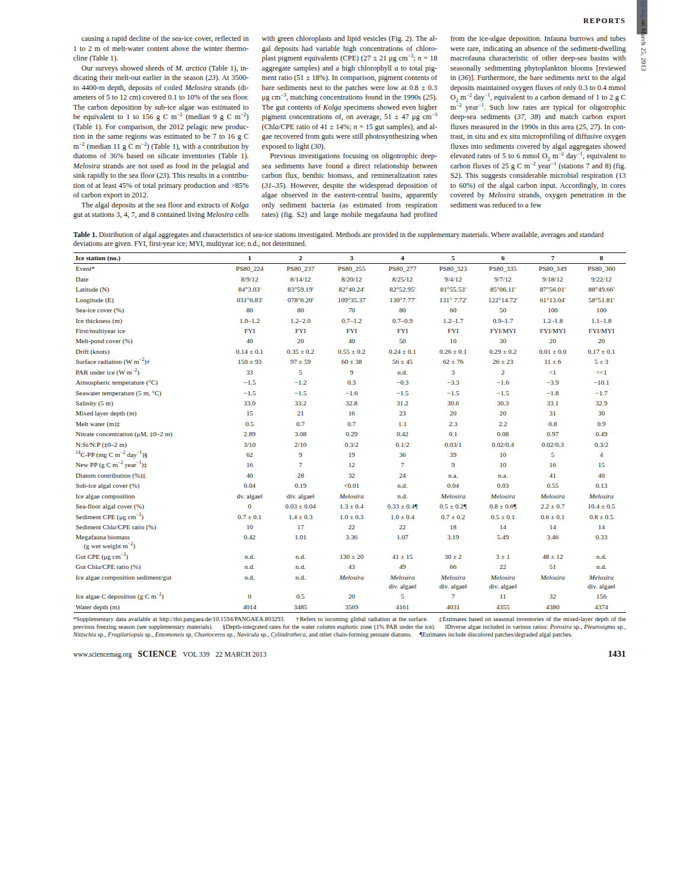Downloaded from www.sciencemag.org on March 25, 2013
REPORTS
causing a rapid decline of the sea-ice cover, reflected in 1 to 2 m of melt-water content above the winter thermocline (Table 1).
Our surveys showed shreds of M. arctica (Table 1), indicating their melt-out earlier in the season (23). At 3500- to 4400-m depth, deposits of coiled Melosira strands (diameters of 5 to 12 cm) covered 0.1 to 10% of the sea floor. The carbon deposition by sub-ice algae was estimated to be equivalent to 1 to 156 g C m−2 (median 9 g C m−2) (Table 1). For comparison, the 2012 pelagic new production in the same regions was estimated to be 7 to 16 g C m−2 (median 11 g C m−2) (Table 1), with a contribution by diatoms of 36% based on silicate inventories (Table 1). Melosira strands are not used as food in the pelagial and sink rapidly to the sea floor (23). This results in a contribution of at least 45% of total primary production and >85% of carbon export in 2012.
The algal deposits at the sea floor and extracts of Kolga gut at stations 3, 4, 7, and 8 contained living Melosira cells with green chloroplasts and lipid vesicles (Fig. 2). The algal deposits had variable high concentrations of chloroplast pigment equivalents (CPE) (27 ± 21 μg cm−3; n = 18 aggregate samples) and a high chlorophyll a to total pigment ratio (51 ± 18%). In comparison, pigment contents of bare sediments next to the patches were low at 0.8 ± 0.3 μg cm−3, matching concentrations found in the 1990s (25). The gut contents of Kolga specimens showed even higher pigment concentrations of, on average, 51 ± 47 μg cm−3 (Chla/CPE ratio of 41 ± 14%; n = 15 gut samples), and algae recovered from guts were still photosynthesizing when exposed to light (30).
Previous investigations focusing on oligotrophic deep-sea sediments have found a direct relationship between carbon flux, benthic biomass, and remineralization rates (31–35). However, despite the widespread deposition of algae observed in the eastern-central basins, apparently only sediment bacteria (as estimated from respiration rates) (fig. S2) and large mobile megafauna had profited from the ice-algae deposition. Infauna burrows and tubes were rare, indicating an absence of the sediment-dwelling macrofauna characteristic of other deep-sea basins with seasonally sedimenting phytoplankton blooms [reviewed in (36)]. Furthermore, the bare sediments next to the algal deposits maintained oxygen fluxes of only 0.3 to 0.4 mmol O2 m−2 day−1, equivalent to a carbon demand of 1 to 2 g C m−2 year−1. Such low rates are typical for oligotrophic deep-sea sediments (37, 38) and match carbon export fluxes measured in the 1990s in this area (25, 27). In contrast, in situ and ex situ microprofiling of diffusive oxygen fluxes into sediments covered by algal aggregates showed elevated rates of 5 to 6 mmol O2 m−2 day−1, equivalent to carbon fluxes of 25 g C m−2 year−1 (stations 7 and 8) (fig. S2). This suggests considerable microbial respiration (13 to 60%) of the algal carbon input. Accordingly, in cores covered by Melosira strands, oxygen penetration in the sediment was reduced to a few
Table 1. Distribution of algal aggregates and characteristics of sea-ice stations investigated. Methods are provided in the supplementary materials. Where available, averages and standard deviations are given. FYI, first-year ice; MYI, multiyear ice; n.d., not determined.
| Ice station (no.) | 1 | 2 | 3 | 4 | 5 | 6 | 7 | 8 |
| --- | --- | --- | --- | --- | --- | --- | --- | --- |
| Event* | PS80_224 | PS80_237 | PS80_255 | PS80_277 | PS80_323 | PS80_335 | PS80_349 | PS80_360 |
| Date | 8/9/12 | 8/14/12 | 8/20/12 | 8/25/12 | 9/4/12 | 9/7/12 | 9/18/12 | 9/22/12 |
| Latitude (N) | 84°3.03' | 83°59.19' | 82°40.24' | 82°52.95' | 81°55.53' | 85°06.11' | 87°56.01' | 88°49.66' |
| Longitude (E) | 031°6.83' | 078°6.20' | 109°35.37 | 130°7.77' | 131° 7.72' | 122°14.72' | 61°13.04' | 58°51.81' |
| Sea-ice cover (%) | 80 | 80 | 70 | 80 | 60 | 50 | 100 | 100 |
| Ice thickness (m) | 1.0–1.2 | 1.2–2.0 | 0.7–1.2 | 0.7–0.9 | 1.2–1.7 | 0.9–1.7 | 1.2–1.8 | 1.1–1.8 |
| First/multiyear ice | FYI | FYI | FYI | FYI | FYI | FYI/MYI | FYI/MYI | FYI/MYI |
| Melt-pond cover (%) | 40 | 20 | 40 | 50 | 10 | 30 | 20 | 20 |
| Drift (knots) | 0.14 ± 0.1 | 0.35 ± 0.2 | 0.55 ± 0.2 | 0.24 ± 0.1 | 0.26 ± 0.1 | 0.29 ± 0.2 | 0.01 ± 0.0 | 0.17 ± 0.1 |
| Surface radiation (W m −2 )† | 150 ± 93 | 97 ± 59 | 60 ± 38 | 56 ± 45 | 62 ± 76 | 26 ± 23 | 11 ± 6 | 5 ± 3 |
| PAR under ice (W m −2 ) | 33 | 5 | 9 | n.d. | 3 | 2 | <1 | <<1 |
| Atmospheric temperature (°C) | −1.5 | −1.2 | 0.3 | −0.3 | −3.3 | −1.6 | −3.9 | −10.1 |
| Seawater temperature (5 m, °C) | −1.5 | −1.5 | −1.6 | −1.5 | −1.5 | −1.5 | −1.8 | −1.7 |
| Salinity (5 m) | 33.0 | 33.2 | 32.8 | 31.2 | 30.6 | 30.3 | 33.1 | 32.9 |
| Mixed layer depth (m) | 15 | 21 | 16 | 23 | 20 | 20 | 31 | 30 |
| Melt water (m)‡ | 0.5 | 0.7 | 0.7 | 1.1 | 2.3 | 2.2 | 0.8 | 0.9 |
| Nitrate concentration (μM, ‡0–2 m) | 2.89 | 3.08 | 0.29 | 0.42 | 0.1 | 0.08 | 0.97 | 0.49 |
| N:Si/N:P (‡0–2 m) | 3/10 | 2/10 | 0.3/2 | 0.1/2 | 0.03/1 | 0.02/0.4 | 0.02/0.3 | 0.3/2 |
| 14 C-PP (mg C m −2 day −1 )§ | 62 | 9 | 19 | 36 | 39 | 10 | 5 | 4 |
| New PP (g C m −2 year −1 )‡ | 16 | 7 | 12 | 7 | 9 | 10 | 16 | 15 |
| Diatom contribution (%)‡ | 40 | 28 | 32 | 24 | n.a. | n.a. | 41 | 40 |
| Sub-ice algal cover (%) | 0.04 | 0.19 | <0.01 | n.d. | 0.04 | 0.03 | 0.55 | 0.13 |
| Ice algae composition | dv. algae‖ | div. algae‖ | Melosira | n.d. | Melosira | Melosira | Melosira | Melosira |
| Sea-floor algal cover (%) | 0 | 0.03 ± 0.04 | 1.3 ± 0.4 | 0.33 ± 0.4¶ | 0.5 ± 0.2¶ | 0.8 ± 0.6¶ | 2.2 ± 0.7 | 10.4 ± 0.5 |
| Sediment CPE (μg cm −3 ) | 0.7 ± 0.1 | 1.4 ± 0.3 | 1.0 ± 0.3 | 1.0 ± 0.4 | 0.7 ± 0.2 | 0.5 ± 0.1 | 0.6 ± 0.1 | 0.8 ± 0.5 |
| Sediment Chl a /CPE ratio (%) | 10 | 17 | 22 | 22 | 18 | 14 | 14 | 14 |
| Megafauna biomass (g wet weight m −2 ) | 0.42 | 1.01 | 3.36 | 1.07 | 3.19 | 5.49 | 3.46 | 0.33 |
| Gut CPE (μg cm −3 ) | n.d. | n.d. | 130 ± 20 | 41 ± 15 | 30 ± 2 | 3 ± 1 | 48 ± 12 | n.d. |
| Gut Chl a /CPE ratio (%) | n.d. | n.d. | 43 | 49 | 66 | 22 | 51 | n.d. |
| Ice algae composition sediment/gut | n.d. | n.d. | Melosira | Melosira div. algae‖ | Melosira div. algae‖ | Melosira div. algae‖ | Melosira | Melosira div. algae‖ |
| Ice algae C deposition (g C m −2 ) | 0 | 0.5 | 20 | 5 | 7 | 11 | 32 | 156 |
| Water depth (m) | 4014 | 3485 | 3569 | 4161 | 4031 | 4355 | 4380 | 4374 |
*Supplementary data available at http://doi.pangaea.de/10.1594/PANGAEA.803293. †Refers to incoming global radiation at the surface. ‡Estimates based on seasonal inventories of the mixed-layer depth of the previous freezing season (see supplementary materials). §Depth-integrated rates for the water column euphotic zone (1% PAR under the ice). ‖Diverse algae included in various ratios: Porosira sp., Pleurosigma sp., Nitzschia sp., Fragilariopsis sp., Entomoneis sp, Chaetoceros sp., Navicula sp., Cylindrotheca, and other chain-forming pennate diatoms. ¶Estimates include discolored patches/degraded algal patches.
www.sciencemag.org SCIENCE VOL 339 22 MARCH 2013 1431